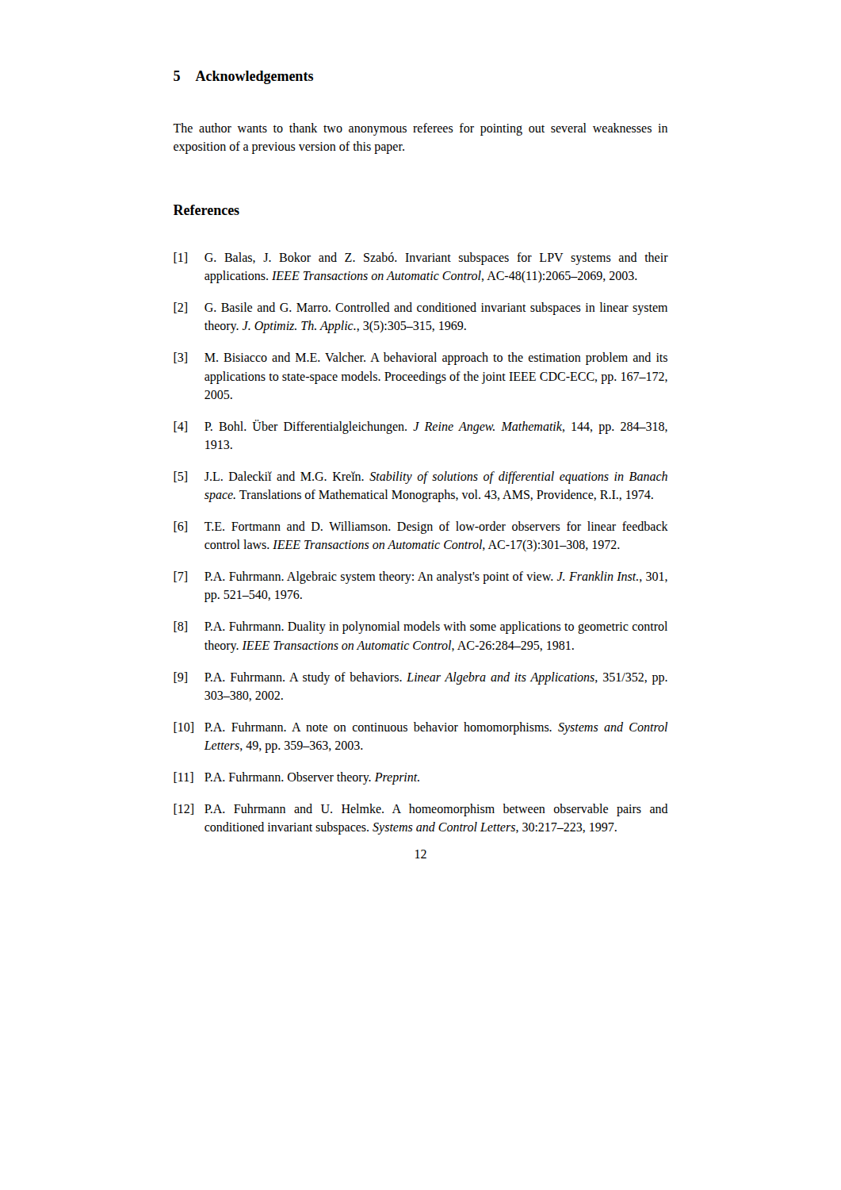5 Acknowledgements
The author wants to thank two anonymous referees for pointing out several weaknesses in exposition of a previous version of this paper.
References
[1] G. Balas, J. Bokor and Z. Szabó. Invariant subspaces for LPV systems and their applications. IEEE Transactions on Automatic Control, AC-48(11):2065–2069, 2003.
[2] G. Basile and G. Marro. Controlled and conditioned invariant subspaces in linear system theory. J. Optimiz. Th. Applic., 3(5):305–315, 1969.
[3] M. Bisiacco and M.E. Valcher. A behavioral approach to the estimation problem and its applications to state-space models. Proceedings of the joint IEEE CDC-ECC, pp. 167–172, 2005.
[4] P. Bohl. Über Differentialgleichungen. J Reine Angew. Mathematik, 144, pp. 284–318, 1913.
[5] J.L. Daleckiĭ and M.G. Kreĭn. Stability of solutions of differential equations in Banach space. Translations of Mathematical Monographs, vol. 43, AMS, Providence, R.I., 1974.
[6] T.E. Fortmann and D. Williamson. Design of low-order observers for linear feedback control laws. IEEE Transactions on Automatic Control, AC-17(3):301–308, 1972.
[7] P.A. Fuhrmann. Algebraic system theory: An analyst's point of view. J. Franklin Inst., 301, pp. 521–540, 1976.
[8] P.A. Fuhrmann. Duality in polynomial models with some applications to geometric control theory. IEEE Transactions on Automatic Control, AC-26:284–295, 1981.
[9] P.A. Fuhrmann. A study of behaviors. Linear Algebra and its Applications, 351/352, pp. 303–380, 2002.
[10] P.A. Fuhrmann. A note on continuous behavior homomorphisms. Systems and Control Letters, 49, pp. 359–363, 2003.
[11] P.A. Fuhrmann. Observer theory. Preprint.
[12] P.A. Fuhrmann and U. Helmke. A homeomorphism between observable pairs and conditioned invariant subspaces. Systems and Control Letters, 30:217–223, 1997.
12